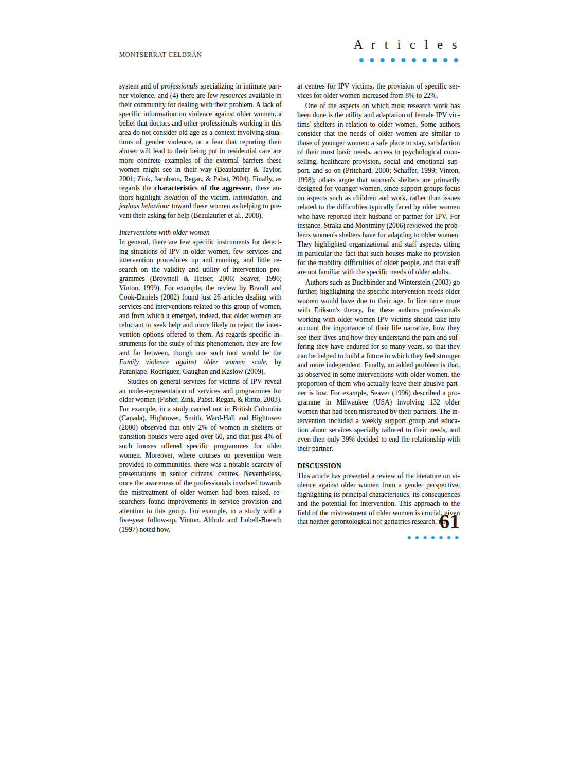Montserrat Celdrán
A r t i c l e s
● ● ● ● ● ● ● ● ● ●
system and of professionals specializing in intimate partner violence, and (4) there are few resources available in their community for dealing with their problem. A lack of specific information on violence against older women, a belief that doctors and other professionals working in this area do not consider old age as a context involving situations of gender violence, or a fear that reporting their abuser will lead to their being put in residential care are more concrete examples of the external barriers these women might see in their way (Beaulaurier & Taylor, 2001; Zink, Jacobson, Regan, & Pabst, 2004). Finally, as regards the characteristics of the aggressor, these authors highlight isolation of the victim, intimidation, and jealous behaviour toward these women as helping to prevent their asking for help (Beaulaurier et al., 2008).
Interventions with older women
In general, there are few specific instruments for detecting situations of IPV in older women, few services and intervention procedures up and running, and little research on the validity and utility of intervention programmes (Brownell & Heiser, 2006; Seaver, 1996; Vinton, 1999). For example, the review by Brandl and Cook-Daniels (2002) found just 26 articles dealing with services and interventions related to this group of women, and from which it emerged, indeed, that older women are reluctant to seek help and more likely to reject the intervention options offered to them. As regards specific instruments for the study of this phenomenon, they are few and far between, though one such tool would be the Family violence against older women scale, by Paranjape, Rodriguez, Gaughan and Kaslow (2009).
Studies on general services for victims of IPV reveal an under-representation of services and programmes for older women (Fisher, Zink, Pabst, Regan, & Rinto, 2003). For example, in a study carried out in British Columbia (Canada), Hightower, Smith, Ward-Hall and Hightower (2000) observed that only 2% of women in shelters or transition houses were aged over 60, and that just 4% of such houses offered specific programmes for older women. Moreover, where courses on prevention were provided to communities, there was a notable scarcity of presentations in senior citizens' centres. Nevertheless, once the awareness of the professionals involved towards the mistreatment of older women had been raised, researchers found improvements in service provision and attention to this group. For example, in a study with a five-year follow-up, Vinton, Altholz and Lobell-Boesch (1997) noted how,
at centres for IPV victims, the provision of specific services for older women increased from 8% to 22%.
One of the aspects on which most research work has been done is the utility and adaptation of female IPV victims' shelters in relation to older women. Some authors consider that the needs of older women are similar to those of younger women: a safe place to stay, satisfaction of their most basic needs, access to psychological counselling, healthcare provision, social and emotional support, and so on (Pritchard, 2000; Schaffer, 1999; Vinton, 1998); others argue that women's shelters are primarily designed for younger women, since support groups focus on aspects such as children and work, rather than issues related to the difficulties typically faced by older women who have reported their husband or partner for IPV. For instance, Straka and Montminy (2006) reviewed the problems women's shelters have for adapting to older women. They highlighted organizational and staff aspects, citing in particular the fact that such houses make no provision for the mobility difficulties of older people, and that staff are not familiar with the specific needs of older adults.
Authors such as Buchbinder and Winterstein (2003) go further, highlighting the specific intervention needs older women would have due to their age. In line once more with Erikson's theory, for these authors professionals working with older women IPV victims should take into account the importance of their life narrative, how they see their lives and how they understand the pain and suffering they have endured for so many years, so that they can be helped to build a future in which they feel stronger and more independent. Finally, an added problem is that, as observed in some interventions with older women, the proportion of them who actually leave their abusive partner is low. For example, Seaver (1996) described a programme in Milwaukee (USA) involving 132 older women that had been mistreated by their partners. The intervention included a weekly support group and education about services specially tailored to their needs, and even then only 39% decided to end the relationship with their partner.
DISCUSSION
This article has presented a review of the literature on violence against older women from a gender perspective, highlighting its principal characteristics, its consequences and the potential for intervention. This approach to the field of the mistreatment of older women is crucial, given that neither gerontological nor geriatrics research, nor
61
● ● ● ● ● ● ●